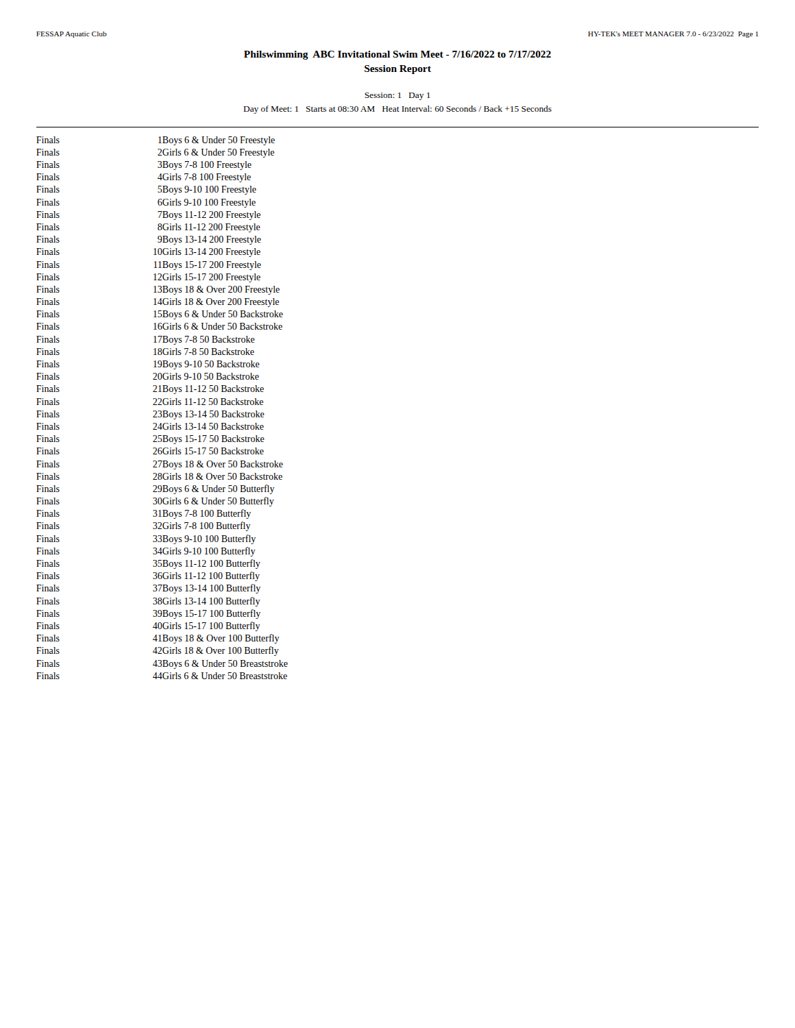FESSAP Aquatic Club HY-TEK's MEET MANAGER 7.0 - 6/23/2022 Page 1
Philswimming ABC Invitational Swim Meet - 7/16/2022 to 7/17/2022
Session Report
Session: 1 Day 1
Day of Meet: 1 Starts at 08:30 AM Heat Interval: 60 Seconds / Back +15 Seconds
| Finals | 1 | Boys 6 & Under 50 Freestyle |
| Finals | 2 | Girls 6 & Under 50 Freestyle |
| Finals | 3 | Boys 7-8 100 Freestyle |
| Finals | 4 | Girls 7-8 100 Freestyle |
| Finals | 5 | Boys 9-10 100 Freestyle |
| Finals | 6 | Girls 9-10 100 Freestyle |
| Finals | 7 | Boys 11-12 200 Freestyle |
| Finals | 8 | Girls 11-12 200 Freestyle |
| Finals | 9 | Boys 13-14 200 Freestyle |
| Finals | 10 | Girls 13-14 200 Freestyle |
| Finals | 11 | Boys 15-17 200 Freestyle |
| Finals | 12 | Girls 15-17 200 Freestyle |
| Finals | 13 | Boys 18 & Over 200 Freestyle |
| Finals | 14 | Girls 18 & Over 200 Freestyle |
| Finals | 15 | Boys 6 & Under 50 Backstroke |
| Finals | 16 | Girls 6 & Under 50 Backstroke |
| Finals | 17 | Boys 7-8 50 Backstroke |
| Finals | 18 | Girls 7-8 50 Backstroke |
| Finals | 19 | Boys 9-10 50 Backstroke |
| Finals | 20 | Girls 9-10 50 Backstroke |
| Finals | 21 | Boys 11-12 50 Backstroke |
| Finals | 22 | Girls 11-12 50 Backstroke |
| Finals | 23 | Boys 13-14 50 Backstroke |
| Finals | 24 | Girls 13-14 50 Backstroke |
| Finals | 25 | Boys 15-17 50 Backstroke |
| Finals | 26 | Girls 15-17 50 Backstroke |
| Finals | 27 | Boys 18 & Over 50 Backstroke |
| Finals | 28 | Girls 18 & Over 50 Backstroke |
| Finals | 29 | Boys 6 & Under 50 Butterfly |
| Finals | 30 | Girls 6 & Under 50 Butterfly |
| Finals | 31 | Boys 7-8 100 Butterfly |
| Finals | 32 | Girls 7-8 100 Butterfly |
| Finals | 33 | Boys 9-10 100 Butterfly |
| Finals | 34 | Girls 9-10 100 Butterfly |
| Finals | 35 | Boys 11-12 100 Butterfly |
| Finals | 36 | Girls 11-12 100 Butterfly |
| Finals | 37 | Boys 13-14 100 Butterfly |
| Finals | 38 | Girls 13-14 100 Butterfly |
| Finals | 39 | Boys 15-17 100 Butterfly |
| Finals | 40 | Girls 15-17 100 Butterfly |
| Finals | 41 | Boys 18 & Over 100 Butterfly |
| Finals | 42 | Girls 18 & Over 100 Butterfly |
| Finals | 43 | Boys 6 & Under 50 Breaststroke |
| Finals | 44 | Girls 6 & Under 50 Breaststroke |